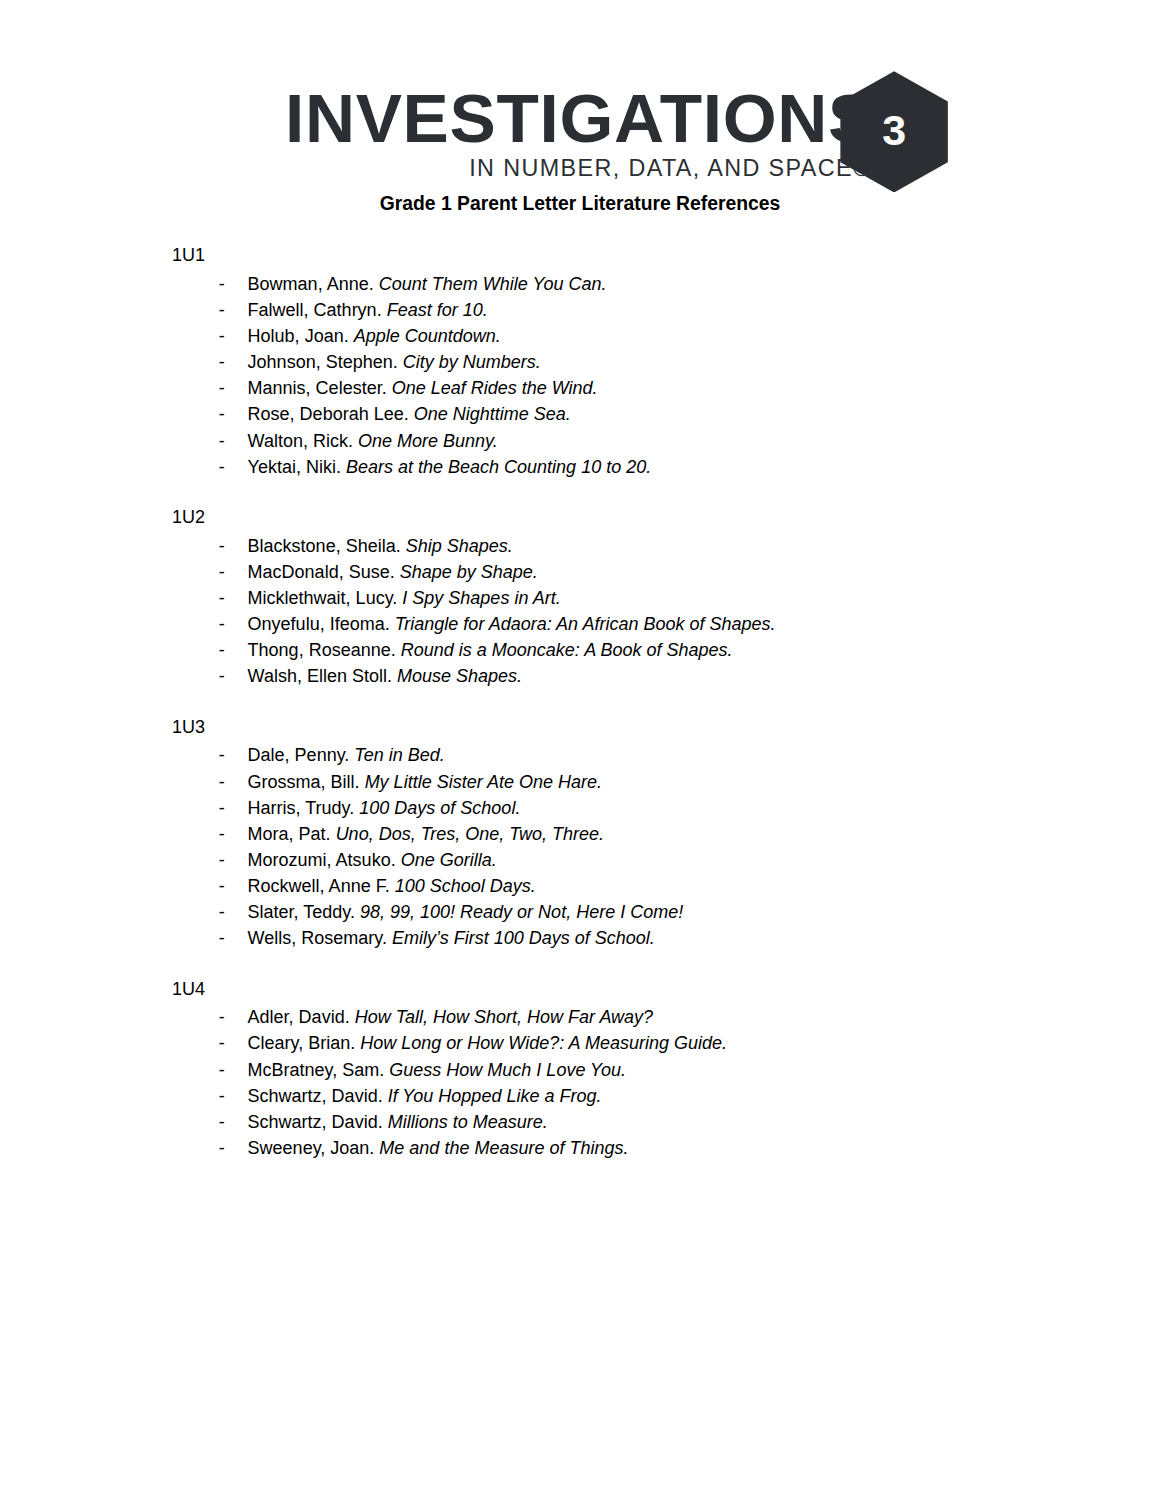INVESTIGATIONS
IN NUMBER, DATA, AND SPACE®
3
Grade 1 Parent Letter Literature References
1U1
Bowman, Anne. Count Them While You Can.
Falwell, Cathryn. Feast for 10.
Holub, Joan. Apple Countdown.
Johnson, Stephen. City by Numbers.
Mannis, Celester. One Leaf Rides the Wind.
Rose, Deborah Lee. One Nighttime Sea.
Walton, Rick. One More Bunny.
Yektai, Niki. Bears at the Beach Counting 10 to 20.
1U2
Blackstone, Sheila. Ship Shapes.
MacDonald, Suse. Shape by Shape.
Micklethwait, Lucy. I Spy Shapes in Art.
Onyefulu, Ifeoma. Triangle for Adaora: An African Book of Shapes.
Thong, Roseanne. Round is a Mooncake: A Book of Shapes.
Walsh, Ellen Stoll. Mouse Shapes.
1U3
Dale, Penny. Ten in Bed.
Grossma, Bill. My Little Sister Ate One Hare.
Harris, Trudy. 100 Days of School.
Mora, Pat. Uno, Dos, Tres, One, Two, Three.
Morozumi, Atsuko. One Gorilla.
Rockwell, Anne F. 100 School Days.
Slater, Teddy. 98, 99, 100! Ready or Not, Here I Come!
Wells, Rosemary. Emily’s First 100 Days of School.
1U4
Adler, David. How Tall, How Short, How Far Away?
Cleary, Brian. How Long or How Wide?: A Measuring Guide.
McBratney, Sam. Guess How Much I Love You.
Schwartz, David. If You Hopped Like a Frog.
Schwartz, David. Millions to Measure.
Sweeney, Joan. Me and the Measure of Things.